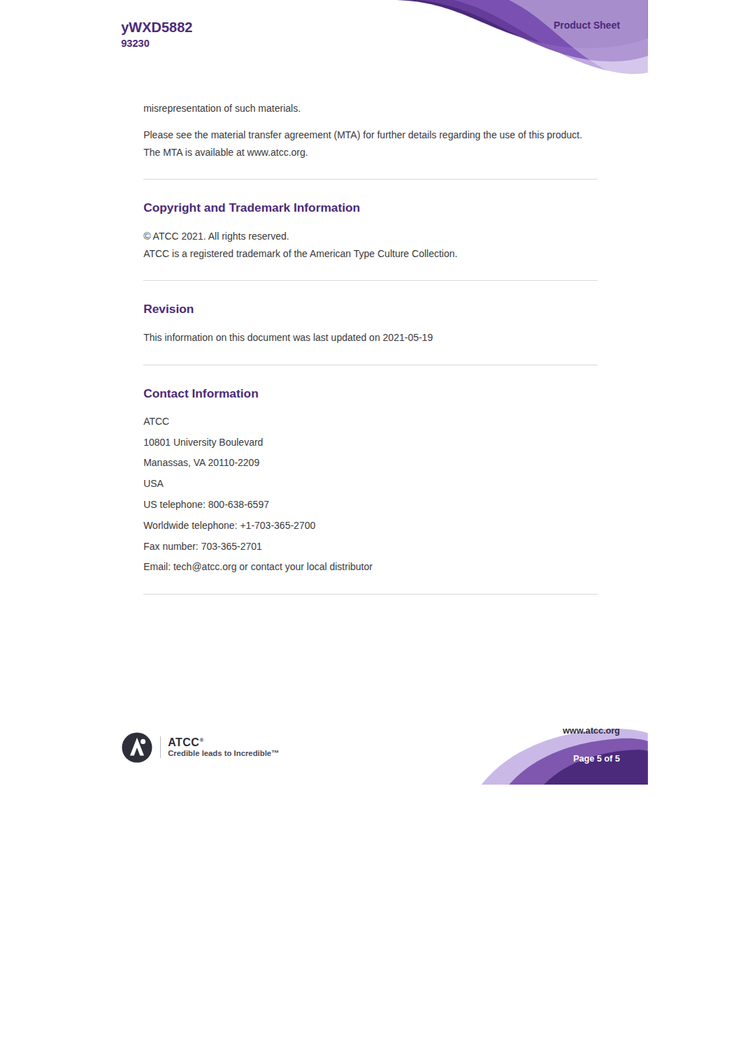yWXD5882 93230
Product Sheet
misrepresentation of such materials.
Please see the material transfer agreement (MTA) for further details regarding the use of this product. The MTA is available at www.atcc.org.
Copyright and Trademark Information
© ATCC 2021. All rights reserved.
ATCC is a registered trademark of the American Type Culture Collection.
Revision
This information on this document was last updated on 2021-05-19
Contact Information
ATCC
10801 University Boulevard
Manassas, VA 20110-2209
USA
US telephone: 800-638-6597
Worldwide telephone: +1-703-365-2700
Fax number: 703-365-2701
Email: tech@atcc.org or contact your local distributor
ATCC®
Credible leads to Incredible™
www.atcc.org
Page 5 of 5